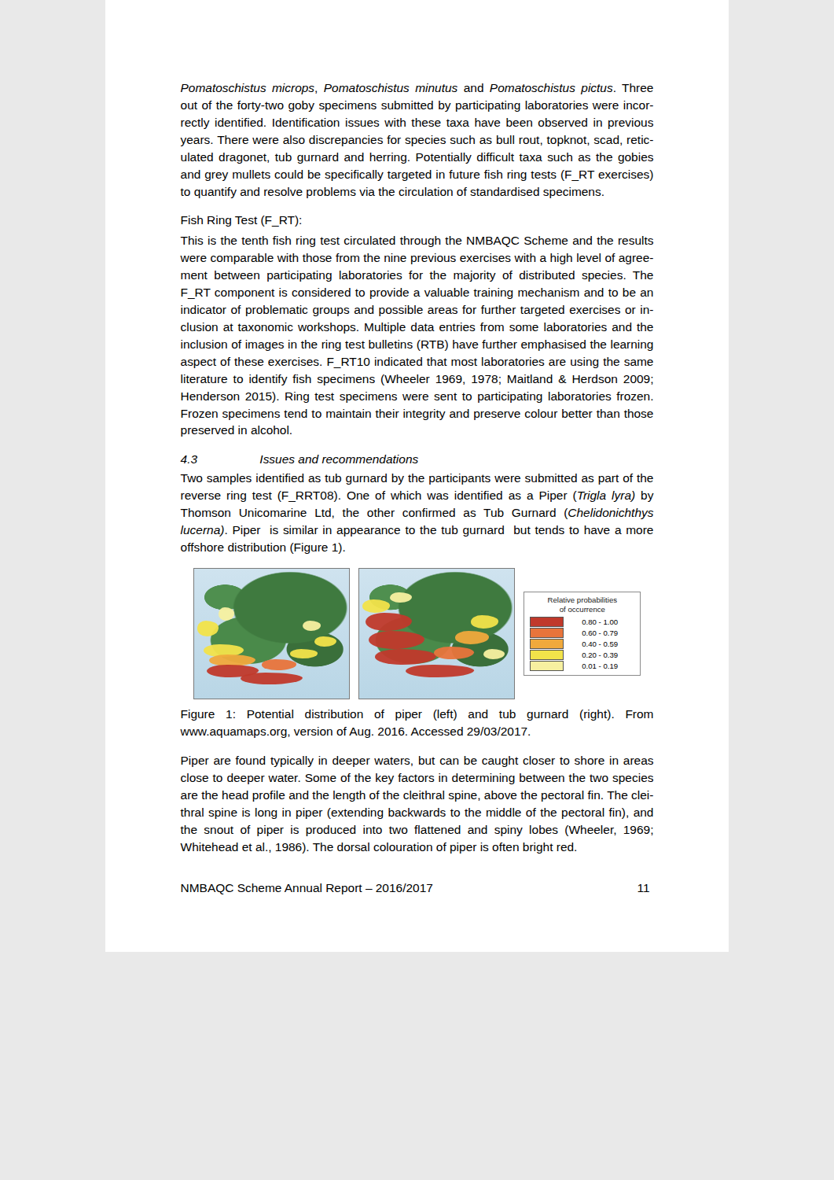Pomatoschistus microps, Pomatoschistus minutus and Pomatoschistus pictus. Three out of the forty-two goby specimens submitted by participating laboratories were incorrectly identified. Identification issues with these taxa have been observed in previous years. There were also discrepancies for species such as bull rout, topknot, scad, reticulated dragonet, tub gurnard and herring. Potentially difficult taxa such as the gobies and grey mullets could be specifically targeted in future fish ring tests (F_RT exercises) to quantify and resolve problems via the circulation of standardised specimens.
Fish Ring Test (F_RT):
This is the tenth fish ring test circulated through the NMBAQC Scheme and the results were comparable with those from the nine previous exercises with a high level of agreement between participating laboratories for the majority of distributed species. The F_RT component is considered to provide a valuable training mechanism and to be an indicator of problematic groups and possible areas for further targeted exercises or inclusion at taxonomic workshops. Multiple data entries from some laboratories and the inclusion of images in the ring test bulletins (RTB) have further emphasised the learning aspect of these exercises. F_RT10 indicated that most laboratories are using the same literature to identify fish specimens (Wheeler 1969, 1978; Maitland & Herdson 2009; Henderson 2015). Ring test specimens were sent to participating laboratories frozen. Frozen specimens tend to maintain their integrity and preserve colour better than those preserved in alcohol.
4.3 Issues and recommendations
Two samples identified as tub gurnard by the participants were submitted as part of the reverse ring test (F_RRT08). One of which was identified as a Piper (Trigla lyra) by Thomson Unicomarine Ltd, the other confirmed as Tub Gurnard (Chelidonichthys lucerna). Piper is similar in appearance to the tub gurnard but tends to have a more offshore distribution (Figure 1).
Relative probabilities
of occurrence
| | 0.80 - 1.00 |
| | 0.60 - 0.79 |
| | 0.40 - 0.59 |
| | 0.20 - 0.39 |
| | 0.01 - 0.19 |
Figure 1: Potential distribution of piper (left) and tub gurnard (right). From www.aquamaps.org, version of Aug. 2016. Accessed 29/03/2017.
Piper are found typically in deeper waters, but can be caught closer to shore in areas close to deeper water. Some of the key factors in determining between the two species are the head profile and the length of the cleithral spine, above the pectoral fin. The cleithral spine is long in piper (extending backwards to the middle of the pectoral fin), and the snout of piper is produced into two flattened and spiny lobes (Wheeler, 1969; Whitehead et al., 1986). The dorsal colouration of piper is often bright red.
NMBAQC Scheme Annual Report – 2016/2017
11